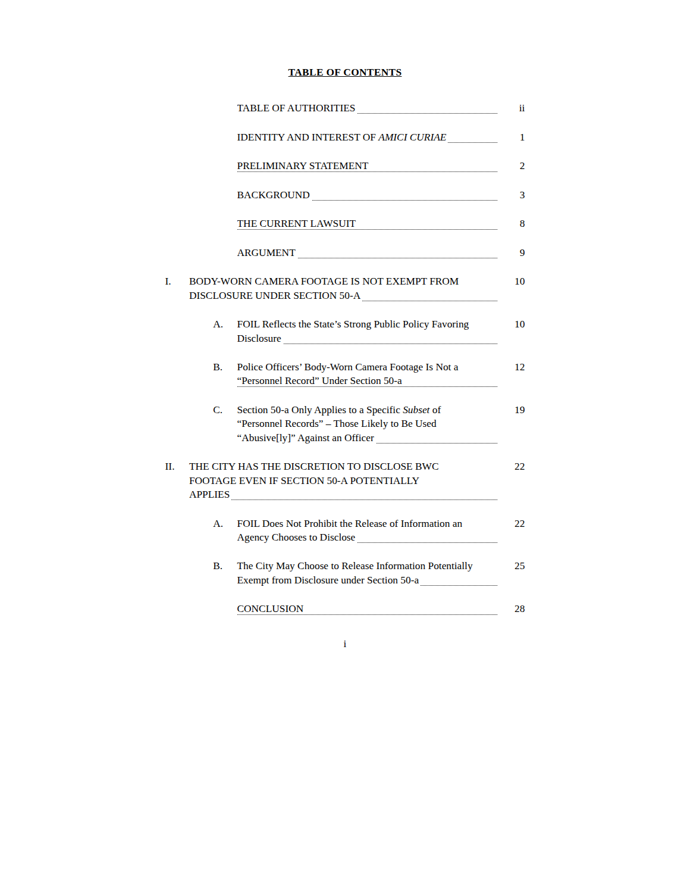TABLE OF CONTENTS
| | | TABLE OF AUTHORITIES | ii |
| | | IDENTITY AND INTEREST OF AMICI CURIAE | 1 |
| | | PRELIMINARY STATEMENT | 2 |
| | | BACKGROUND | 3 |
| | | THE CURRENT LAWSUIT | 8 |
| | | ARGUMENT | 9 |
| I. | BODY-WORN CAMERA FOOTAGE IS NOT EXEMPT FROM DISCLOSURE UNDER SECTION 50-A | 10 |
| | A. | FOIL Reflects the State’s Strong Public Policy Favoring Disclosure | 10 |
| | B. | Police Officers’ Body-Worn Camera Footage Is Not a “Personnel Record” Under Section 50-a | 12 |
| | C. | Section 50-a Only Applies to a Specific Subset of “Personnel Records” – Those Likely to Be Used “Abusive[ly]” Against an Officer | 19 |
| II. | THE CITY HAS THE DISCRETION TO DISCLOSE BWC FOOTAGE EVEN IF SECTION 50-A POTENTIALLY APPLIES | 22 |
| | A. | FOIL Does Not Prohibit the Release of Information an Agency Chooses to Disclose | 22 |
| | B. | The City May Choose to Release Information Potentially Exempt from Disclosure under Section 50-a | 25 |
| | | CONCLUSION | 28 |
i